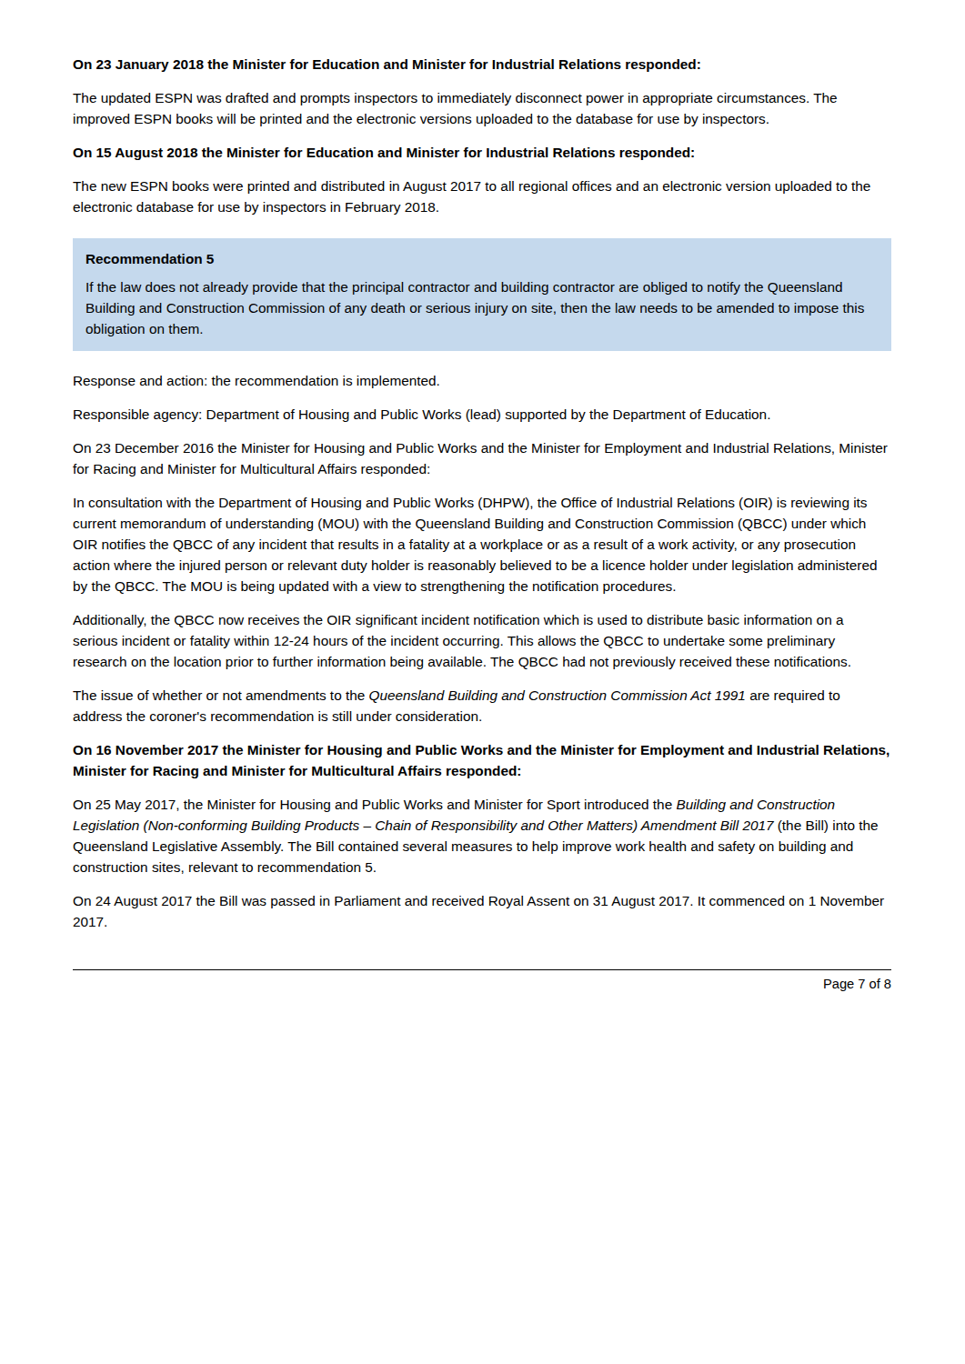On 23 January 2018 the Minister for Education and Minister for Industrial Relations responded:
The updated ESPN was drafted and prompts inspectors to immediately disconnect power in appropriate circumstances. The improved ESPN books will be printed and the electronic versions uploaded to the database for use by inspectors.
On 15 August 2018 the Minister for Education and Minister for Industrial Relations responded:
The new ESPN books were printed and distributed in August 2017 to all regional offices and an electronic version uploaded to the electronic database for use by inspectors in February 2018.
Recommendation 5
If the law does not already provide that the principal contractor and building contractor are obliged to notify the Queensland Building and Construction Commission of any death or serious injury on site, then the law needs to be amended to impose this obligation on them.
Response and action: the recommendation is implemented.
Responsible agency: Department of Housing and Public Works (lead) supported by the Department of Education.
On 23 December 2016 the Minister for Housing and Public Works and the Minister for Employment and Industrial Relations, Minister for Racing and Minister for Multicultural Affairs responded:
In consultation with the Department of Housing and Public Works (DHPW), the Office of Industrial Relations (OIR) is reviewing its current memorandum of understanding (MOU) with the Queensland Building and Construction Commission (QBCC) under which OIR notifies the QBCC of any incident that results in a fatality at a workplace or as a result of a work activity, or any prosecution action where the injured person or relevant duty holder is reasonably believed to be a licence holder under legislation administered by the QBCC. The MOU is being updated with a view to strengthening the notification procedures.
Additionally, the QBCC now receives the OIR significant incident notification which is used to distribute basic information on a serious incident or fatality within 12-24 hours of the incident occurring. This allows the QBCC to undertake some preliminary research on the location prior to further information being available. The QBCC had not previously received these notifications.
The issue of whether or not amendments to the Queensland Building and Construction Commission Act 1991 are required to address the coroner's recommendation is still under consideration.
On 16 November 2017 the Minister for Housing and Public Works and the Minister for Employment and Industrial Relations, Minister for Racing and Minister for Multicultural Affairs responded:
On 25 May 2017, the Minister for Housing and Public Works and Minister for Sport introduced the Building and Construction Legislation (Non-conforming Building Products – Chain of Responsibility and Other Matters) Amendment Bill 2017 (the Bill) into the Queensland Legislative Assembly. The Bill contained several measures to help improve work health and safety on building and construction sites, relevant to recommendation 5.
On 24 August 2017 the Bill was passed in Parliament and received Royal Assent on 31 August 2017. It commenced on 1 November 2017.
Page 7 of 8